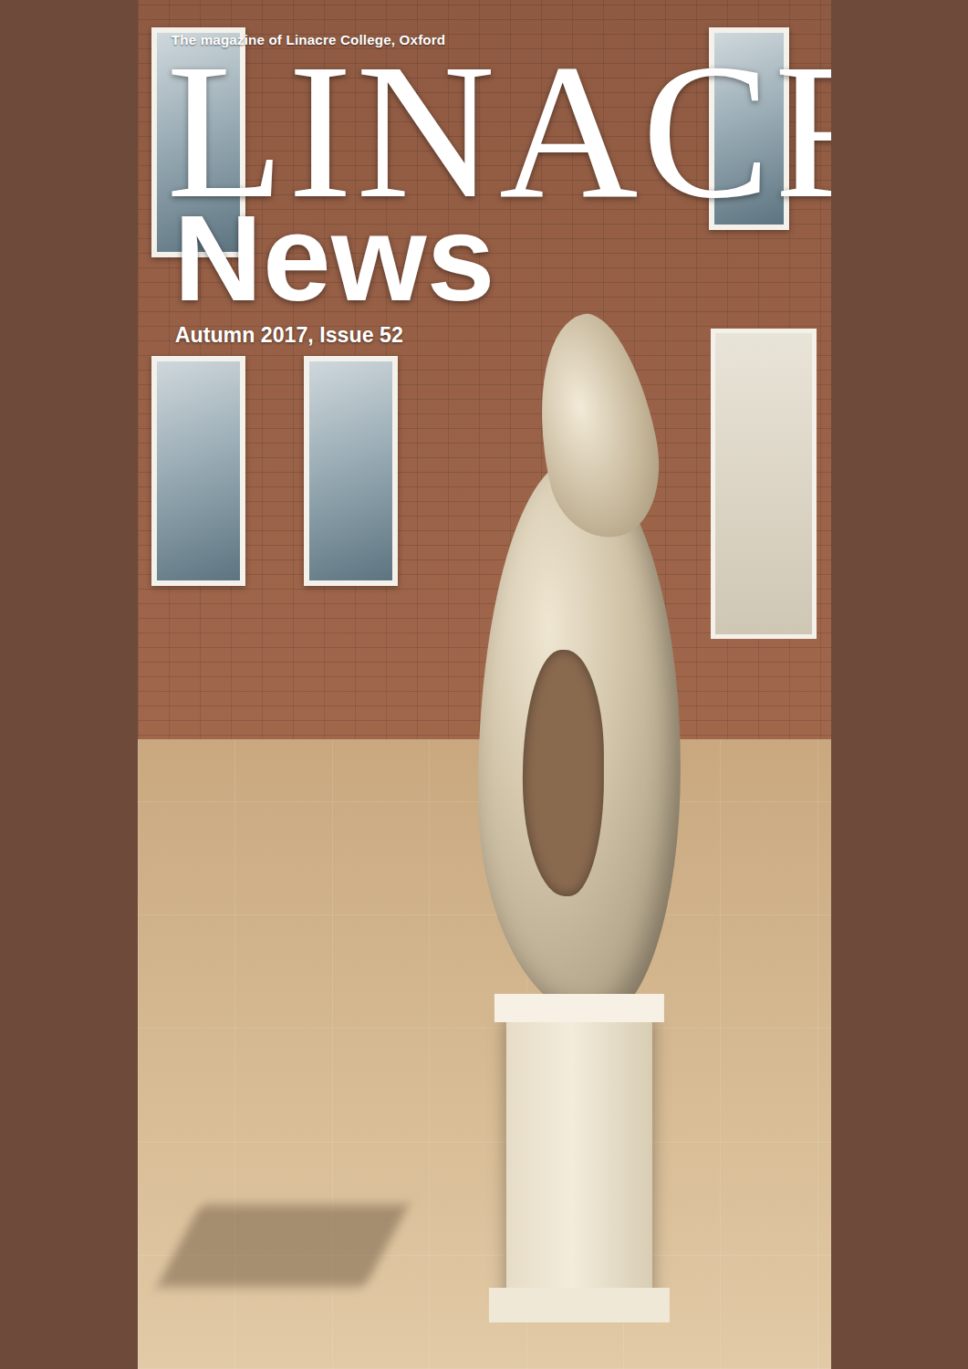The magazine of Linacre College, Oxford
LINACRE News
Autumn 2017, Issue 52